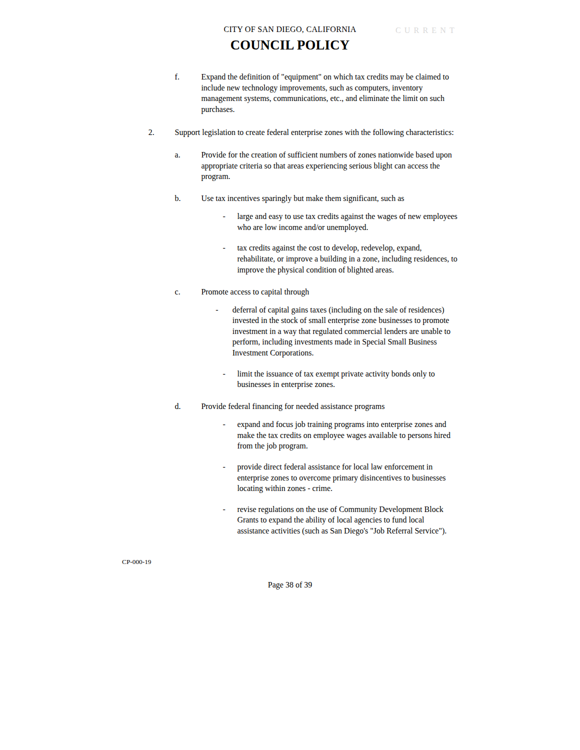CURRENT
CITY OF SAN DIEGO, CALIFORNIA
COUNCIL POLICY
f.
Expand the definition of "equipment" on which tax credits may be claimed to include new technology improvements, such as computers, inventory management systems, communications, etc., and eliminate the limit on such purchases.
2.
Support legislation to create federal enterprise zones with the following characteristics:
a.
Provide for the creation of sufficient numbers of zones nationwide based upon appropriate criteria so that areas experiencing serious blight can access the program.
b.
Use tax incentives sparingly but make them significant, such as
-large and easy to use tax credits against the wages of new employees who are low income and/or unemployed.
-tax credits against the cost to develop, redevelop, expand, rehabilitate, or improve a building in a zone, including residences, to improve the physical condition of blighted areas.
c.
Promote access to capital through
-deferral of capital gains taxes (including on the sale of residences) invested in the stock of small enterprise zone businesses to promote investment in a way that regulated commercial lenders are unable to perform, including investments made in Special Small Business Investment Corporations.
-limit the issuance of tax exempt private activity bonds only to businesses in enterprise zones.
d.
Provide federal financing for needed assistance programs
-expand and focus job training programs into enterprise zones and make the tax credits on employee wages available to persons hired from the job program.
-provide direct federal assistance for local law enforcement in enterprise zones to overcome primary disincentives to businesses locating within zones - crime.
-revise regulations on the use of Community Development Block Grants to expand the ability of local agencies to fund local assistance activities (such as San Diego's "Job Referral Service").
CP-000-19
Page 38 of 39